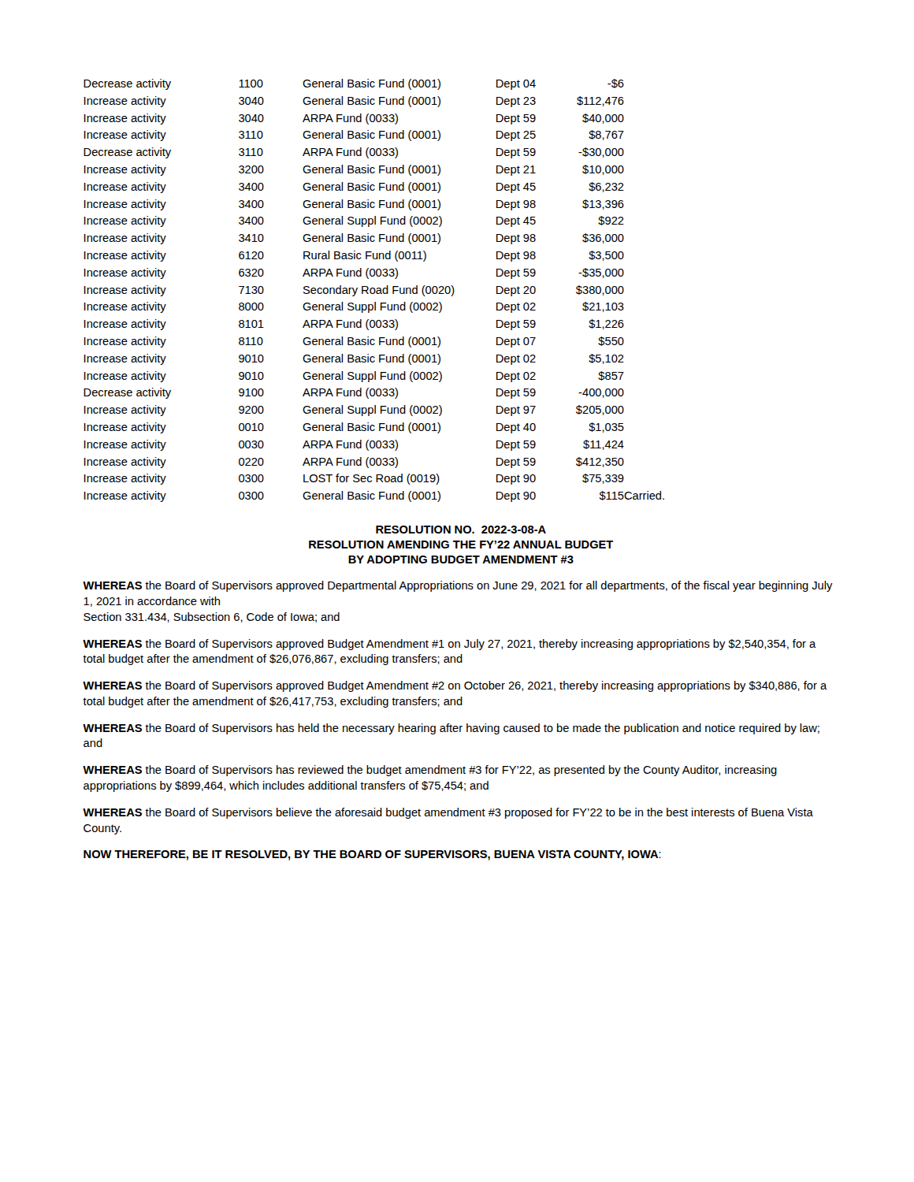| Decrease activity | 1100 | General Basic Fund (0001) | Dept 04 | -$6 | |
| Increase activity | 3040 | General Basic Fund (0001) | Dept 23 | $112,476 | |
| Increase activity | 3040 | ARPA Fund (0033) | Dept 59 | $40,000 | |
| Increase activity | 3110 | General Basic Fund (0001) | Dept 25 | $8,767 | |
| Decrease activity | 3110 | ARPA Fund (0033) | Dept 59 | -$30,000 | |
| Increase activity | 3200 | General Basic Fund (0001) | Dept 21 | $10,000 | |
| Increase activity | 3400 | General Basic Fund (0001) | Dept 45 | $6,232 | |
| Increase activity | 3400 | General Basic Fund (0001) | Dept 98 | $13,396 | |
| Increase activity | 3400 | General Suppl Fund (0002) | Dept 45 | $922 | |
| Increase activity | 3410 | General Basic Fund (0001) | Dept 98 | $36,000 | |
| Increase activity | 6120 | Rural Basic Fund (0011) | Dept 98 | $3,500 | |
| Increase activity | 6320 | ARPA Fund (0033) | Dept 59 | -$35,000 | |
| Increase activity | 7130 | Secondary Road Fund (0020) | Dept 20 | $380,000 | |
| Increase activity | 8000 | General Suppl Fund (0002) | Dept 02 | $21,103 | |
| Increase activity | 8101 | ARPA Fund (0033) | Dept 59 | $1,226 | |
| Increase activity | 8110 | General Basic Fund (0001) | Dept 07 | $550 | |
| Increase activity | 9010 | General Basic Fund (0001) | Dept 02 | $5,102 | |
| Increase activity | 9010 | General Suppl Fund (0002) | Dept 02 | $857 | |
| Decrease activity | 9100 | ARPA Fund (0033) | Dept 59 | -400,000 | |
| Increase activity | 9200 | General Suppl Fund (0002) | Dept 97 | $205,000 | |
| Increase activity | 0010 | General Basic Fund (0001) | Dept 40 | $1,035 | |
| Increase activity | 0030 | ARPA Fund (0033) | Dept 59 | $11,424 | |
| Increase activity | 0220 | ARPA Fund (0033) | Dept 59 | $412,350 | |
| Increase activity | 0300 | LOST for Sec Road (0019) | Dept 90 | $75,339 | |
| Increase activity | 0300 | General Basic Fund (0001) | Dept 90 | $115 | Carried. |
RESOLUTION NO. 2022-3-08-A
RESOLUTION AMENDING THE FY’22 ANNUAL BUDGET
BY ADOPTING BUDGET AMENDMENT #3
WHEREAS the Board of Supervisors approved Departmental Appropriations on June 29, 2021 for all departments, of the fiscal year beginning July 1, 2021 in accordance with
Section 331.434, Subsection 6, Code of Iowa; and
WHEREAS the Board of Supervisors approved Budget Amendment #1 on July 27, 2021, thereby increasing appropriations by $2,540,354, for a total budget after the amendment of $26,076,867, excluding transfers; and
WHEREAS the Board of Supervisors approved Budget Amendment #2 on October 26, 2021, thereby increasing appropriations by $340,886, for a total budget after the amendment of $26,417,753, excluding transfers; and
WHEREAS the Board of Supervisors has held the necessary hearing after having caused to be made the publication and notice required by law; and
WHEREAS the Board of Supervisors has reviewed the budget amendment #3 for FY’22, as presented by the County Auditor, increasing appropriations by $899,464, which includes additional transfers of $75,454; and
WHEREAS the Board of Supervisors believe the aforesaid budget amendment #3 proposed for FY’22 to be in the best interests of Buena Vista County.
NOW THEREFORE, BE IT RESOLVED, BY THE BOARD OF SUPERVISORS, BUENA VISTA COUNTY, IOWA: